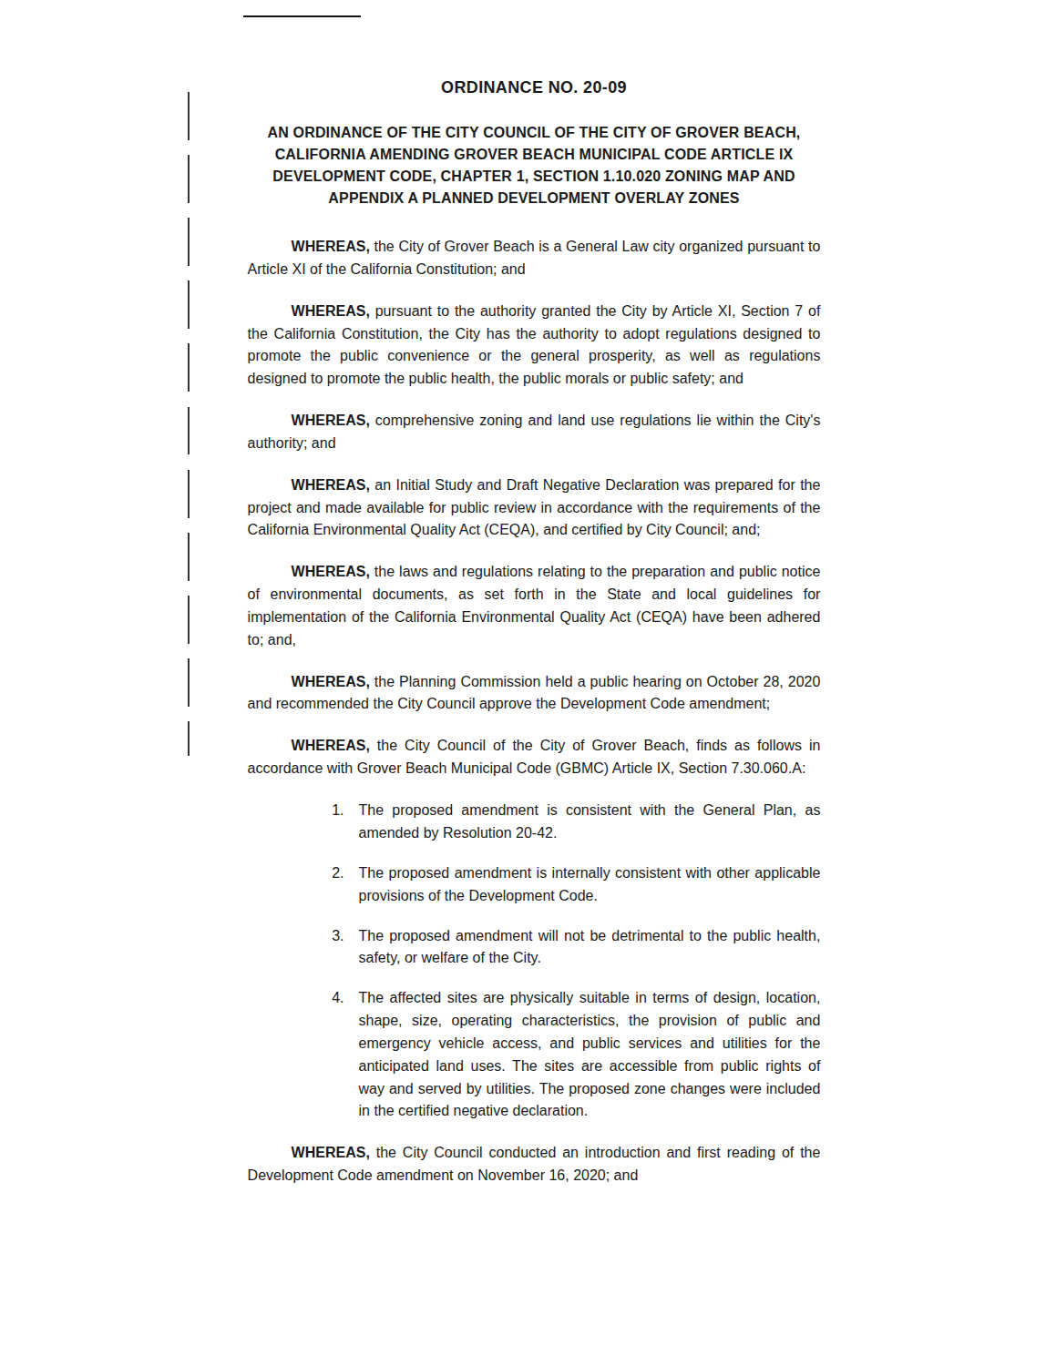ORDINANCE NO. 20-09
AN ORDINANCE OF THE CITY COUNCIL OF THE CITY OF GROVER BEACH,
CALIFORNIA AMENDING GROVER BEACH MUNICIPAL CODE ARTICLE IX
DEVELOPMENT CODE, CHAPTER 1, SECTION 1.10.020 ZONING MAP AND
APPENDIX A PLANNED DEVELOPMENT OVERLAY ZONES
WHEREAS, the City of Grover Beach is a General Law city organized pursuant to Article XI of the California Constitution; and
WHEREAS, pursuant to the authority granted the City by Article XI, Section 7 of the California Constitution, the City has the authority to adopt regulations designed to promote the public convenience or the general prosperity, as well as regulations designed to promote the public health, the public morals or public safety; and
WHEREAS, comprehensive zoning and land use regulations lie within the City's authority; and
WHEREAS, an Initial Study and Draft Negative Declaration was prepared for the project and made available for public review in accordance with the requirements of the California Environmental Quality Act (CEQA), and certified by City Council; and;
WHEREAS, the laws and regulations relating to the preparation and public notice of environmental documents, as set forth in the State and local guidelines for implementation of the California Environmental Quality Act (CEQA) have been adhered to; and,
WHEREAS, the Planning Commission held a public hearing on October 28, 2020 and recommended the City Council approve the Development Code amendment;
WHEREAS, the City Council of the City of Grover Beach, finds as follows in accordance with Grover Beach Municipal Code (GBMC) Article IX, Section 7.30.060.A:
The proposed amendment is consistent with the General Plan, as amended by Resolution 20-42.
The proposed amendment is internally consistent with other applicable provisions of the Development Code.
The proposed amendment will not be detrimental to the public health, safety, or welfare of the City.
The affected sites are physically suitable in terms of design, location, shape, size, operating characteristics, the provision of public and emergency vehicle access, and public services and utilities for the anticipated land uses. The sites are accessible from public rights of way and served by utilities. The proposed zone changes were included in the certified negative declaration.
WHEREAS, the City Council conducted an introduction and first reading of the Development Code amendment on November 16, 2020; and